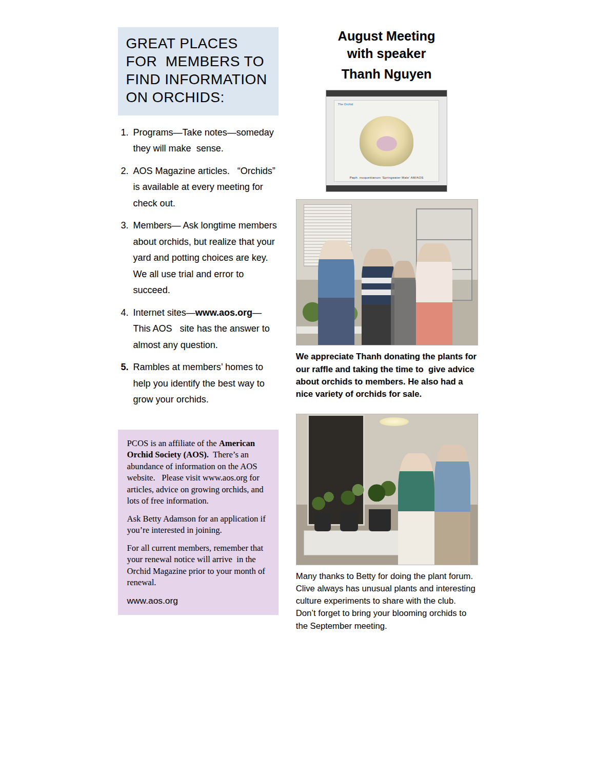Great places for members to find information on orchids:
Programs—Take notes—someday they will make sense.
AOS Magazine articles. “Orchids” is available at every meeting for check out.
Members— Ask longtime members about orchids, but realize that your yard and potting choices are key. We all use trial and error to succeed.
Internet sites—www.aos.org—This AOS site has the answer to almost any question.
Rambles at members’ homes to help you identify the best way to grow your orchids.
PCOS is an affiliate of the American Orchid Society (AOS). There’s an abundance of information on the AOS website. Please visit www.aos.org for articles, advice on growing orchids, and lots of free information.
Ask Betty Adamson for an application if you’re interested in joining.
For all current members, remember that your renewal notice will arrive in the Orchid Magazine prior to your month of renewal.
www.aos.org
August Meeting
with speaker Thanh Nguyen
The Orchid
Paph. moquettianum 'Springwater Male' AM/AOS
We appreciate Thanh donating the plants for our raffle and taking the time to give advice about orchids to members. He also had a nice variety of orchids for sale.
Many thanks to Betty for doing the plant forum. Clive always has unusual plants and interesting culture experiments to share with the club. Don’t forget to bring your blooming orchids to the September meeting.